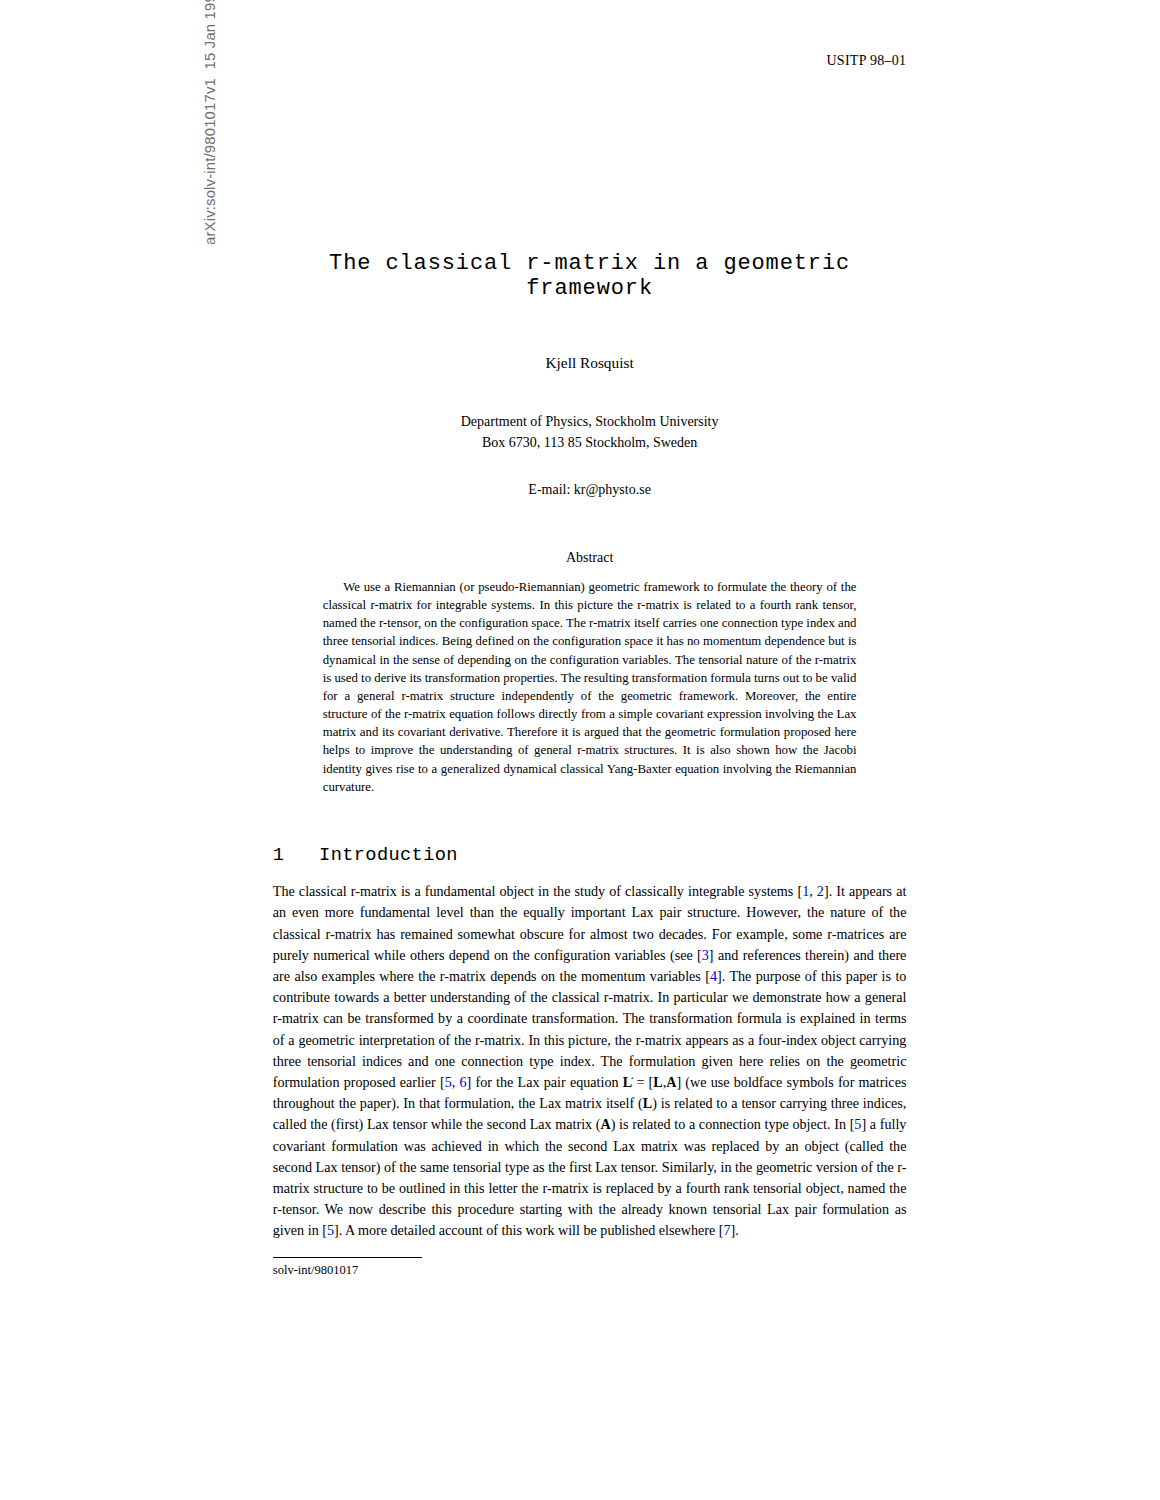arXiv:solv-int/9801017v1 15 Jan 1998
USITP 98–01
The classical r-matrix in a geometric framework
Kjell Rosquist
Department of Physics, Stockholm University
Box 6730, 113 85 Stockholm, Sweden
E-mail: kr@physto.se
Abstract
We use a Riemannian (or pseudo-Riemannian) geometric framework to formulate the theory of the classical r-matrix for integrable systems. In this picture the r-matrix is related to a fourth rank tensor, named the r-tensor, on the configuration space. The r-matrix itself carries one connection type index and three tensorial indices. Being defined on the configuration space it has no momentum dependence but is dynamical in the sense of depending on the configuration variables. The tensorial nature of the r-matrix is used to derive its transformation properties. The resulting transformation formula turns out to be valid for a general r-matrix structure independently of the geometric framework. Moreover, the entire structure of the r-matrix equation follows directly from a simple covariant expression involving the Lax matrix and its covariant derivative. Therefore it is argued that the geometric formulation proposed here helps to improve the understanding of general r-matrix structures. It is also shown how the Jacobi identity gives rise to a generalized dynamical classical Yang-Baxter equation involving the Riemannian curvature.
1 Introduction
The classical r-matrix is a fundamental object in the study of classically integrable systems [1, 2]. It appears at an even more fundamental level than the equally important Lax pair structure. However, the nature of the classical r-matrix has remained somewhat obscure for almost two decades. For example, some r-matrices are purely numerical while others depend on the configuration variables (see [3] and references therein) and there are also examples where the r-matrix depends on the momentum variables [4]. The purpose of this paper is to contribute towards a better understanding of the classical r-matrix. In particular we demonstrate how a general r-matrix can be transformed by a coordinate transformation. The transformation formula is explained in terms of a geometric interpretation of the r-matrix. In this picture, the r-matrix appears as a four-index object carrying three tensorial indices and one connection type index. The formulation given here relies on the geometric formulation proposed earlier [5, 6] for the Lax pair equation L̇ = [L,A] (we use boldface symbols for matrices throughout the paper). In that formulation, the Lax matrix itself (L) is related to a tensor carrying three indices, called the (first) Lax tensor while the second Lax matrix (A) is related to a connection type object. In [5] a fully covariant formulation was achieved in which the second Lax matrix was replaced by an object (called the second Lax tensor) of the same tensorial type as the first Lax tensor. Similarly, in the geometric version of the r-matrix structure to be outlined in this letter the r-matrix is replaced by a fourth rank tensorial object, named the r-tensor. We now describe this procedure starting with the already known tensorial Lax pair formulation as given in [5]. A more detailed account of this work will be published elsewhere [7].
solv-int/9801017